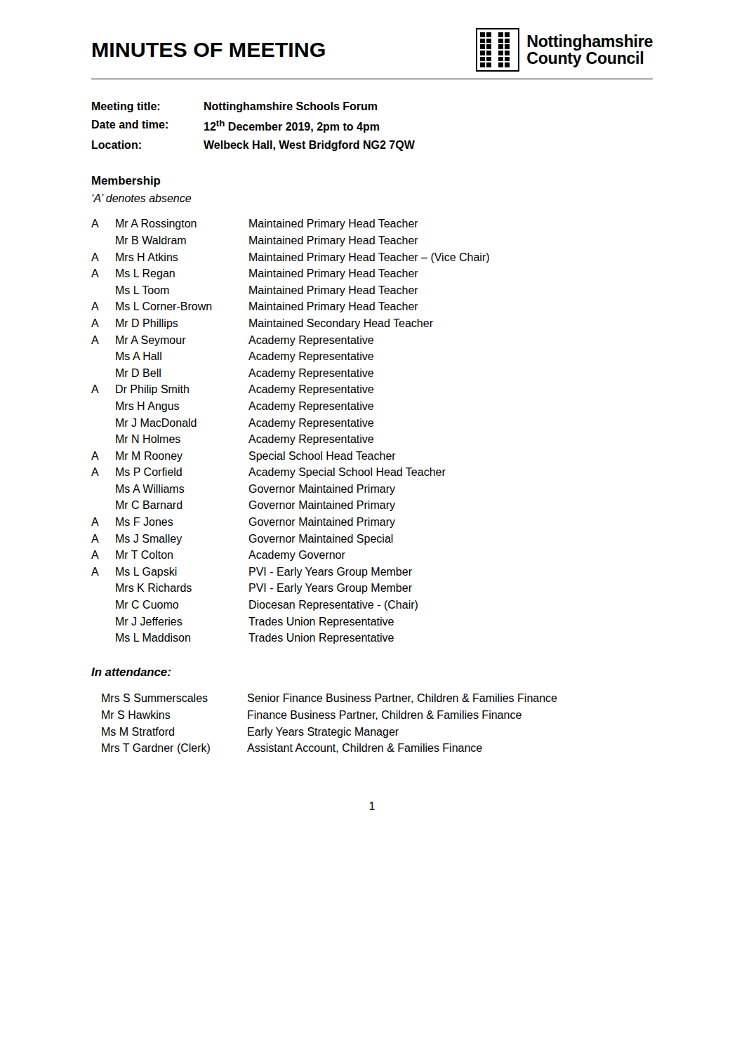MINUTES OF MEETING
Nottinghamshire
County Council
| Meeting title: | Nottinghamshire Schools Forum |
| Date and time: | 12 th December 2019, 2pm to 4pm |
| Location: | Welbeck Hall, West Bridgford NG2 7QW |
Membership
‘A’ denotes absence
| A | Mr A Rossington | Maintained Primary Head Teacher |
| | Mr B Waldram | Maintained Primary Head Teacher |
| A | Mrs H Atkins | Maintained Primary Head Teacher – (Vice Chair) |
| A | Ms L Regan | Maintained Primary Head Teacher |
| | Ms L Toom | Maintained Primary Head Teacher |
| A | Ms L Corner-Brown | Maintained Primary Head Teacher |
| A | Mr D Phillips | Maintained Secondary Head Teacher |
| A | Mr A Seymour | Academy Representative |
| | Ms A Hall | Academy Representative |
| | Mr D Bell | Academy Representative |
| A | Dr Philip Smith | Academy Representative |
| | Mrs H Angus | Academy Representative |
| | Mr J MacDonald | Academy Representative |
| | Mr N Holmes | Academy Representative |
| A | Mr M Rooney | Special School Head Teacher |
| A | Ms P Corfield | Academy Special School Head Teacher |
| | Ms A Williams | Governor Maintained Primary |
| | Mr C Barnard | Governor Maintained Primary |
| A | Ms F Jones | Governor Maintained Primary |
| A | Ms J Smalley | Governor Maintained Special |
| A | Mr T Colton | Academy Governor |
| A | Ms L Gapski | PVI - Early Years Group Member |
| | Mrs K Richards | PVI - Early Years Group Member |
| | Mr C Cuomo | Diocesan Representative - (Chair) |
| | Mr J Jefferies | Trades Union Representative |
| | Ms L Maddison | Trades Union Representative |
In attendance:
| Mrs S Summerscales | Senior Finance Business Partner, Children & Families Finance |
| Mr S Hawkins | Finance Business Partner, Children & Families Finance |
| Ms M Stratford | Early Years Strategic Manager |
| Mrs T Gardner (Clerk) | Assistant Account, Children & Families Finance |
1